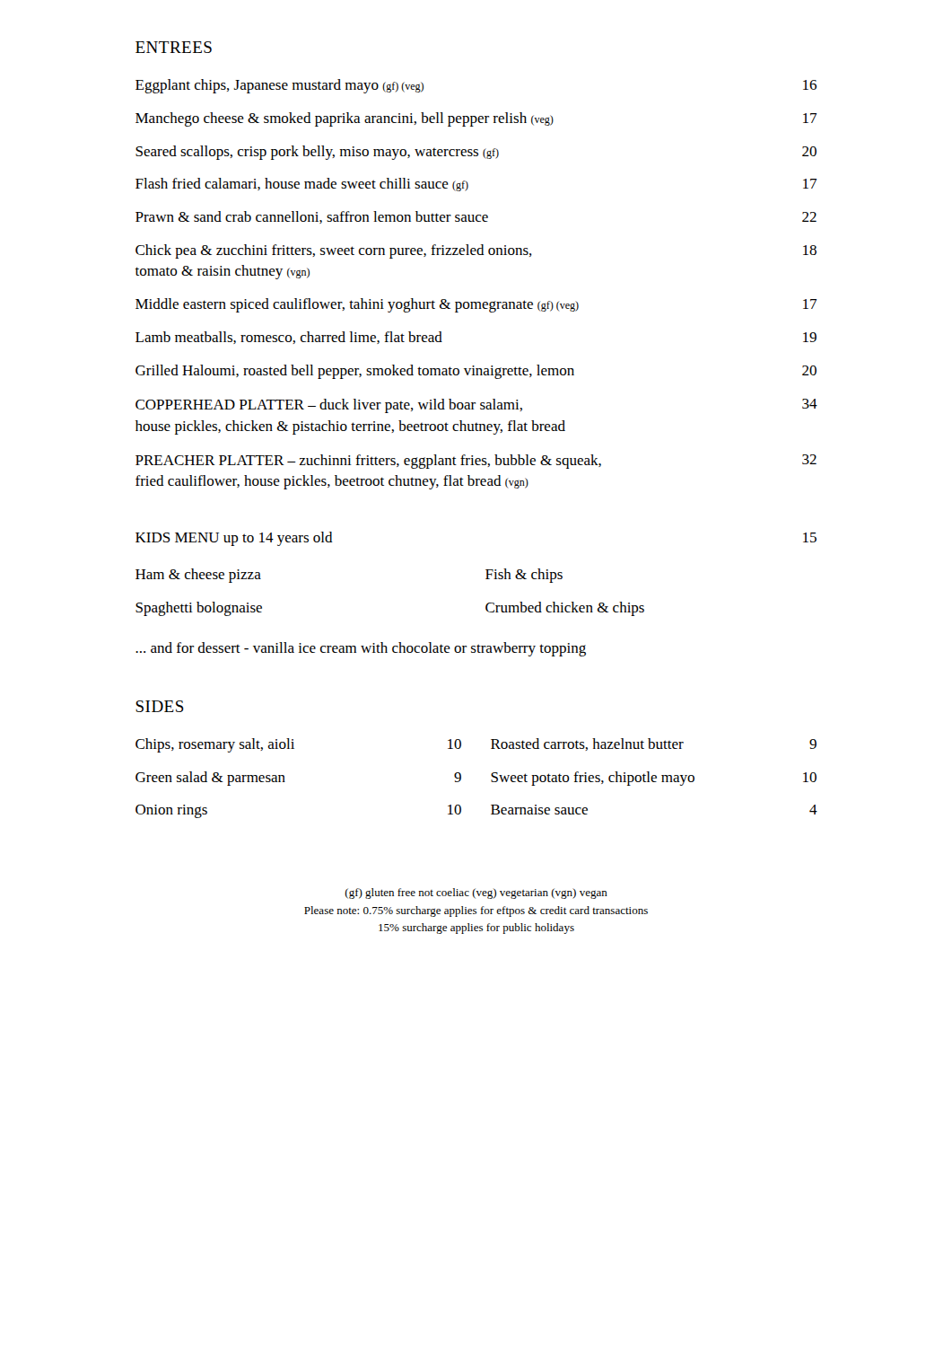ENTREES
Eggplant chips, Japanese mustard mayo (gf) (veg)
16
Manchego cheese & smoked paprika arancini, bell pepper relish (veg)
17
Seared scallops, crisp pork belly, miso mayo, watercress (gf)
20
Flash fried calamari, house made sweet chilli sauce (gf)
17
Prawn & sand crab cannelloni, saffron lemon butter sauce
22
Chick pea & zucchini fritters, sweet corn puree, frizzeled onions,
tomato & raisin chutney (vgn)
18
Middle eastern spiced cauliflower, tahini yoghurt & pomegranate (gf) (veg)
17
Lamb meatballs, romesco, charred lime, flat bread
19
Grilled Haloumi, roasted bell pepper, smoked tomato vinaigrette, lemon
20
COPPERHEAD PLATTER – duck liver pate, wild boar salami,
house pickles, chicken & pistachio terrine, beetroot chutney, flat bread
34
PREACHER PLATTER – zuchinni fritters, eggplant fries, bubble & squeak,
fried cauliflower, house pickles, beetroot chutney, flat bread (vgn)
32
KIDS MENU up to 14 years old
15
Ham & cheese pizza
Fish & chips
Spaghetti bolognaise
Crumbed chicken & chips
... and for dessert - vanilla ice cream with chocolate or strawberry topping
SIDES
Chips, rosemary salt, aioli
10
Roasted carrots, hazelnut butter
9
Green salad & parmesan
9
Sweet potato fries, chipotle mayo
10
Onion rings
10
Bearnaise sauce
4
(gf) gluten free not coeliac (veg) vegetarian (vgn) vegan
Please note: 0.75% surcharge applies for eftpos & credit card transactions
15% surcharge applies for public holidays